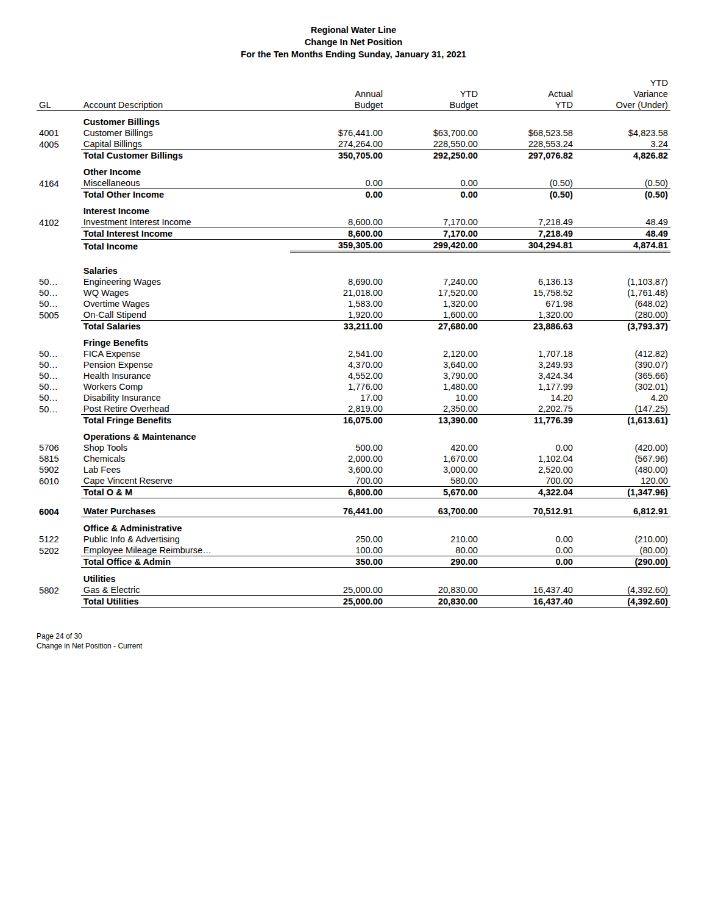Regional Water Line
Change In Net Position
For the Ten Months Ending Sunday, January 31, 2021
| | | | | | YTD |
| --- | --- | --- | --- | --- | --- |
| | | Annual | YTD | Actual | Variance |
| GL | Account Description | Budget | Budget | YTD | Over (Under) |
| | Customer Billings | | | | |
| 4001 | Customer Billings | $76,441.00 | $63,700.00 | $68,523.58 | $4,823.58 |
| 4005 | Capital Billings | 274,264.00 | 228,550.00 | 228,553.24 | 3.24 |
| | Total Customer Billings | 350,705.00 | 292,250.00 | 297,076.82 | 4,826.82 |
| | Other Income | | | | |
| 4164 | Miscellaneous | 0.00 | 0.00 | (0.50) | (0.50) |
| | Total Other Income | 0.00 | 0.00 | (0.50) | (0.50) |
| | Interest Income | | | | |
| 4102 | Investment Interest Income | 8,600.00 | 7,170.00 | 7,218.49 | 48.49 |
| | Total Interest Income | 8,600.00 | 7,170.00 | 7,218.49 | 48.49 |
| | Total Income | 359,305.00 | 299,420.00 | 304,294.81 | 4,874.81 |
| | Salaries | | | | |
| 50… | Engineering Wages | 8,690.00 | 7,240.00 | 6,136.13 | (1,103.87) |
| 50… | WQ Wages | 21,018.00 | 17,520.00 | 15,758.52 | (1,761.48) |
| 50… | Overtime Wages | 1,583.00 | 1,320.00 | 671.98 | (648.02) |
| 5005 | On-Call Stipend | 1,920.00 | 1,600.00 | 1,320.00 | (280.00) |
| | Total Salaries | 33,211.00 | 27,680.00 | 23,886.63 | (3,793.37) |
| | Fringe Benefits | | | | |
| 50… | FICA Expense | 2,541.00 | 2,120.00 | 1,707.18 | (412.82) |
| 50… | Pension Expense | 4,370.00 | 3,640.00 | 3,249.93 | (390.07) |
| 50… | Health Insurance | 4,552.00 | 3,790.00 | 3,424.34 | (365.66) |
| 50… | Workers Comp | 1,776.00 | 1,480.00 | 1,177.99 | (302.01) |
| 50… | Disability Insurance | 17.00 | 10.00 | 14.20 | 4.20 |
| 50… | Post Retire Overhead | 2,819.00 | 2,350.00 | 2,202.75 | (147.25) |
| | Total Fringe Benefits | 16,075.00 | 13,390.00 | 11,776.39 | (1,613.61) |
| | Operations & Maintenance | | | | |
| 5706 | Shop Tools | 500.00 | 420.00 | 0.00 | (420.00) |
| 5815 | Chemicals | 2,000.00 | 1,670.00 | 1,102.04 | (567.96) |
| 5902 | Lab Fees | 3,600.00 | 3,000.00 | 2,520.00 | (480.00) |
| 6010 | Cape Vincent Reserve | 700.00 | 580.00 | 700.00 | 120.00 |
| | Total O & M | 6,800.00 | 5,670.00 | 4,322.04 | (1,347.96) |
| 6004 | Water Purchases | 76,441.00 | 63,700.00 | 70,512.91 | 6,812.91 |
| | Office & Administrative | | | | |
| 5122 | Public Info & Advertising | 250.00 | 210.00 | 0.00 | (210.00) |
| 5202 | Employee Mileage Reimburse… | 100.00 | 80.00 | 0.00 | (80.00) |
| | Total Office & Admin | 350.00 | 290.00 | 0.00 | (290.00) |
| | Utilities | | | | |
| 5802 | Gas & Electric | 25,000.00 | 20,830.00 | 16,437.40 | (4,392.60) |
| | Total Utilities | 25,000.00 | 20,830.00 | 16,437.40 | (4,392.60) |
Page 24 of 30
Change in Net Position - Current